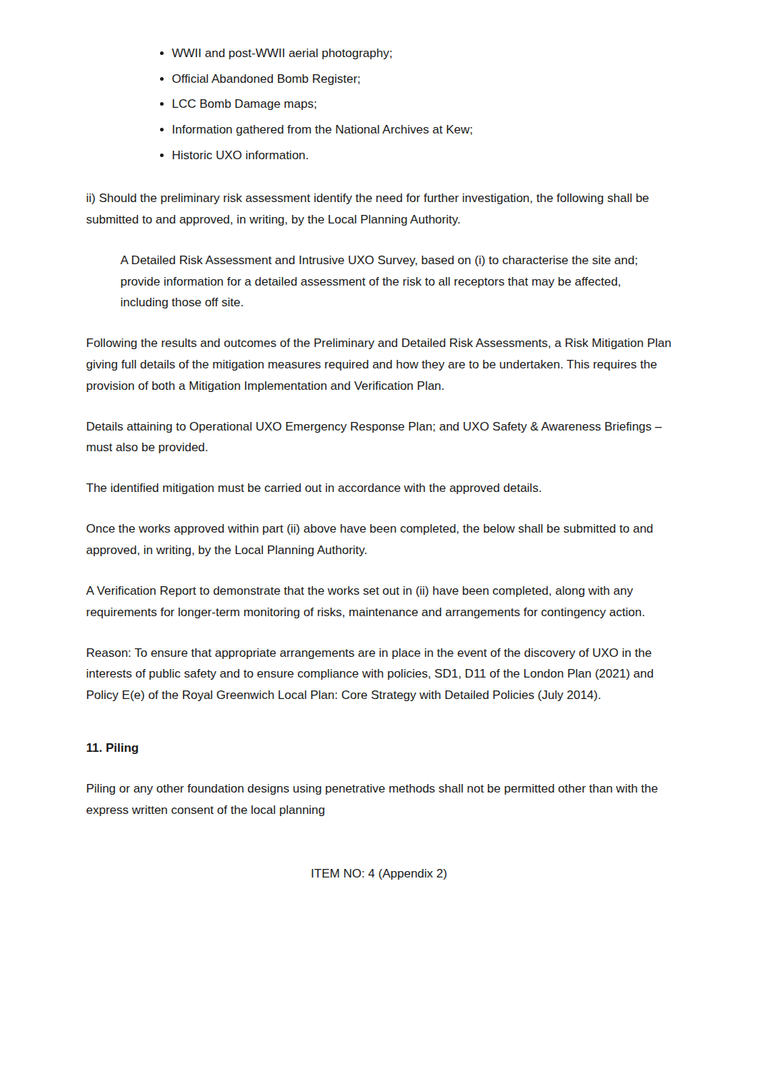WWII and post-WWII aerial photography;
Official Abandoned Bomb Register;
LCC Bomb Damage maps;
Information gathered from the National Archives at Kew;
Historic UXO information.
ii) Should the preliminary risk assessment identify the need for further investigation, the following shall be submitted to and approved, in writing, by the Local Planning Authority.
A Detailed Risk Assessment and Intrusive UXO Survey, based on (i) to characterise the site and; provide information for a detailed assessment of the risk to all receptors that may be affected, including those off site.
Following the results and outcomes of the Preliminary and Detailed Risk Assessments, a Risk Mitigation Plan giving full details of the mitigation measures required and how they are to be undertaken. This requires the provision of both a Mitigation Implementation and Verification Plan.
Details attaining to Operational UXO Emergency Response Plan; and UXO Safety & Awareness Briefings – must also be provided.
The identified mitigation must be carried out in accordance with the approved details.
Once the works approved within part (ii) above have been completed, the below shall be submitted to and approved, in writing, by the Local Planning Authority.
A Verification Report to demonstrate that the works set out in (ii) have been completed, along with any requirements for longer-term monitoring of risks, maintenance and arrangements for contingency action.
Reason: To ensure that appropriate arrangements are in place in the event of the discovery of UXO in the interests of public safety and to ensure compliance with policies, SD1, D11 of the London Plan (2021) and Policy E(e) of the Royal Greenwich Local Plan: Core Strategy with Detailed Policies (July 2014).
11. Piling
Piling or any other foundation designs using penetrative methods shall not be permitted other than with the express written consent of the local planning
ITEM NO: 4 (Appendix 2)